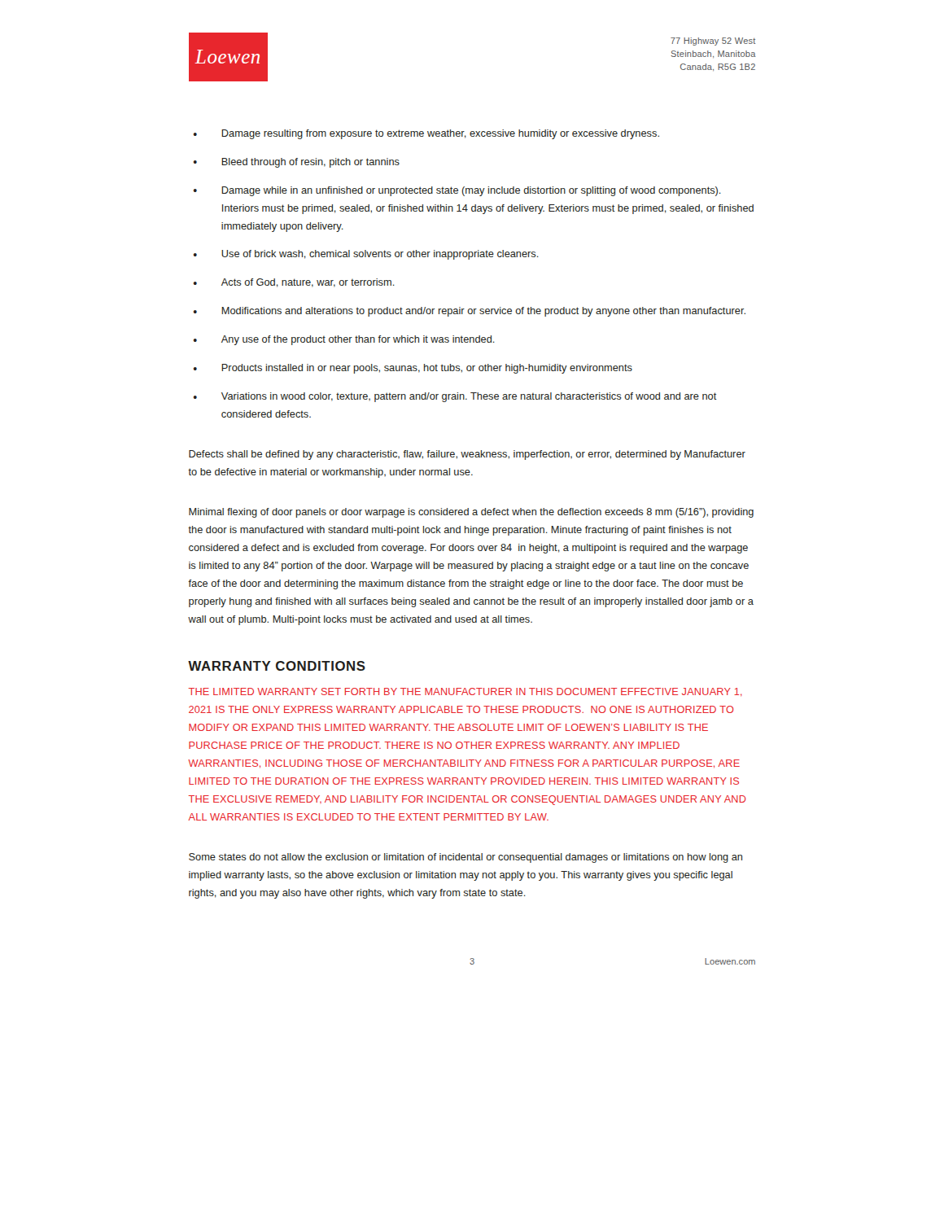Loewen
77 Highway 52 West
Steinbach, Manitoba
Canada, R5G 1B2
Damage resulting from exposure to extreme weather, excessive humidity or excessive dryness.
Bleed through of resin, pitch or tannins
Damage while in an unfinished or unprotected state (may include distortion or splitting of wood components). Interiors must be primed, sealed, or finished within 14 days of delivery. Exteriors must be primed, sealed, or finished immediately upon delivery.
Use of brick wash, chemical solvents or other inappropriate cleaners.
Acts of God, nature, war, or terrorism.
Modifications and alterations to product and/or repair or service of the product by anyone other than manufacturer.
Any use of the product other than for which it was intended.
Products installed in or near pools, saunas, hot tubs, or other high-humidity environments
Variations in wood color, texture, pattern and/or grain. These are natural characteristics of wood and are not considered defects.
Defects shall be defined by any characteristic, flaw, failure, weakness, imperfection, or error, determined by Manufacturer to be defective in material or workmanship, under normal use.
Minimal flexing of door panels or door warpage is considered a defect when the deflection exceeds 8 mm (5/16”), providing the door is manufactured with standard multi-point lock and hinge preparation. Minute fracturing of paint finishes is not considered a defect and is excluded from coverage. For doors over 84 in height, a multipoint is required and the warpage is limited to any 84” portion of the door. Warpage will be measured by placing a straight edge or a taut line on the concave face of the door and determining the maximum distance from the straight edge or line to the door face. The door must be properly hung and finished with all surfaces being sealed and cannot be the result of an improperly installed door jamb or a wall out of plumb. Multi-point locks must be activated and used at all times.
WARRANTY CONDITIONS
The limited warranty set forth by the manufacturer in this document effective January 1, 2021 is the only express warranty applicable to these products. No one is authorized to modify or expand this limited warranty. The absolute limit of Loewen’s liability is the purchase price of the product. There is no other express warranty. Any implied warranties, including those of merchantability and fitness for a particular purpose, are limited to the duration of the express warranty provided herein. This limited warranty is the exclusive remedy, and liability for incidental or consequential damages under any and all warranties is excluded to the extent permitted by law.
Some states do not allow the exclusion or limitation of incidental or consequential damages or limitations on how long an implied warranty lasts, so the above exclusion or limitation may not apply to you. This warranty gives you specific legal rights, and you may also have other rights, which vary from state to state.
3
Loewen.com